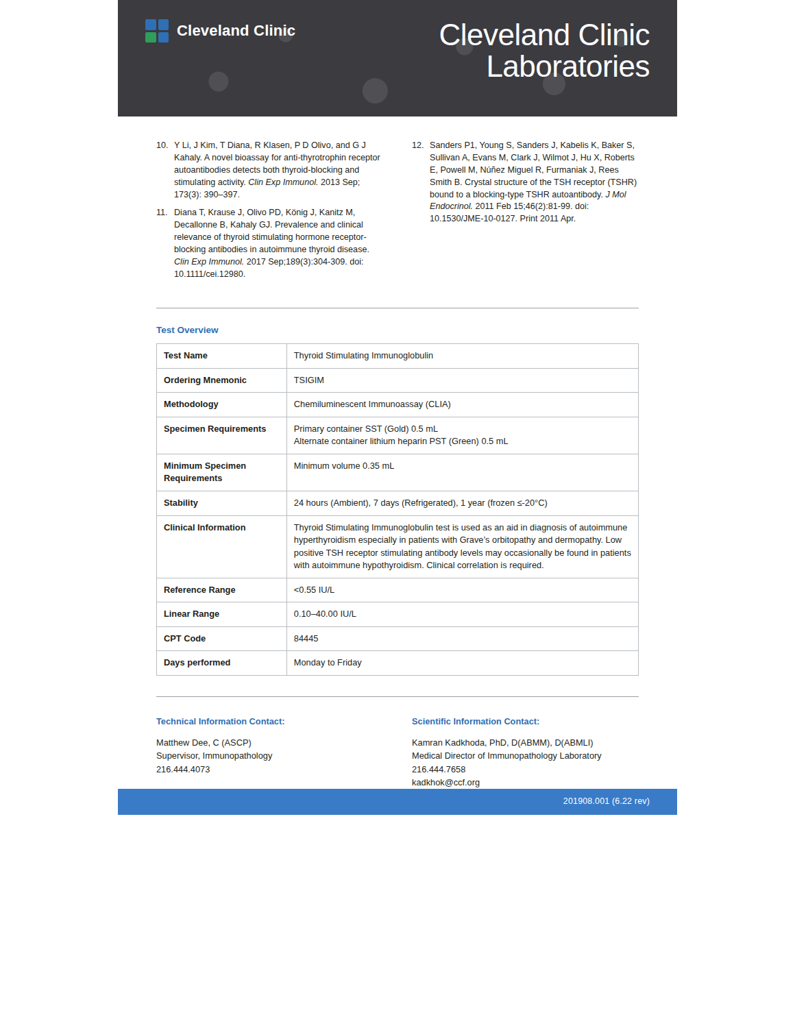Cleveland Clinic
Cleveland Clinic Laboratories
10. Y Li, J Kim, T Diana, R Klasen, P D Olivo, and G J Kahaly. A novel bioassay for anti-thyrotrophin receptor autoantibodies detects both thyroid-blocking and stimulating activity. Clin Exp Immunol. 2013 Sep; 173(3): 390–397.
11. Diana T, Krause J, Olivo PD, König J, Kanitz M, Decallonne B, Kahaly GJ. Prevalence and clinical relevance of thyroid stimulating hormone receptor-blocking antibodies in autoimmune thyroid disease. Clin Exp Immunol. 2017 Sep;189(3):304-309. doi: 10.1111/cei.12980.
12. Sanders P1, Young S, Sanders J, Kabelis K, Baker S, Sullivan A, Evans M, Clark J, Wilmot J, Hu X, Roberts E, Powell M, Núñez Miguel R, Furmaniak J, Rees Smith B. Crystal structure of the TSH receptor (TSHR) bound to a blocking-type TSHR autoantibody. J Mol Endocrinol. 2011 Feb 15;46(2):81-99. doi: 10.1530/JME-10-0127. Print 2011 Apr.
Test Overview
| Test Name | Thyroid Stimulating Immunoglobulin |
| Ordering Mnemonic | TSIGIM |
| Methodology | Chemiluminescent Immunoassay (CLIA) |
| Specimen Requirements | Primary container SST (Gold) 0.5 mL Alternate container lithium heparin PST (Green) 0.5 mL |
| Minimum Specimen Requirements | Minimum volume 0.35 mL |
| Stability | 24 hours (Ambient), 7 days (Refrigerated), 1 year (frozen ≤-20°C) |
| Clinical Information | Thyroid Stimulating Immunoglobulin test is used as an aid in diagnosis of autoimmune hyperthyroidism especially in patients with Grave’s orbitopathy and dermopathy. Low positive TSH receptor stimulating antibody levels may occasionally be found in patients with autoimmune hypothyroidism. Clinical correlation is required. |
| Reference Range | <0.55 IU/L |
| Linear Range | 0.10–40.00 IU/L |
| CPT Code | 84445 |
| Days performed | Monday to Friday |
Technical Information Contact:
Matthew Dee, C (ASCP)
Supervisor, Immunopathology
216.444.4073
Scientific Information Contact:
Kamran Kadkhoda, PhD, D(ABMM), D(ABMLI)
Medical Director of Immunopathology Laboratory
216.444.7658
kadkhok@ccf.org
201908.001 (6.22 rev)